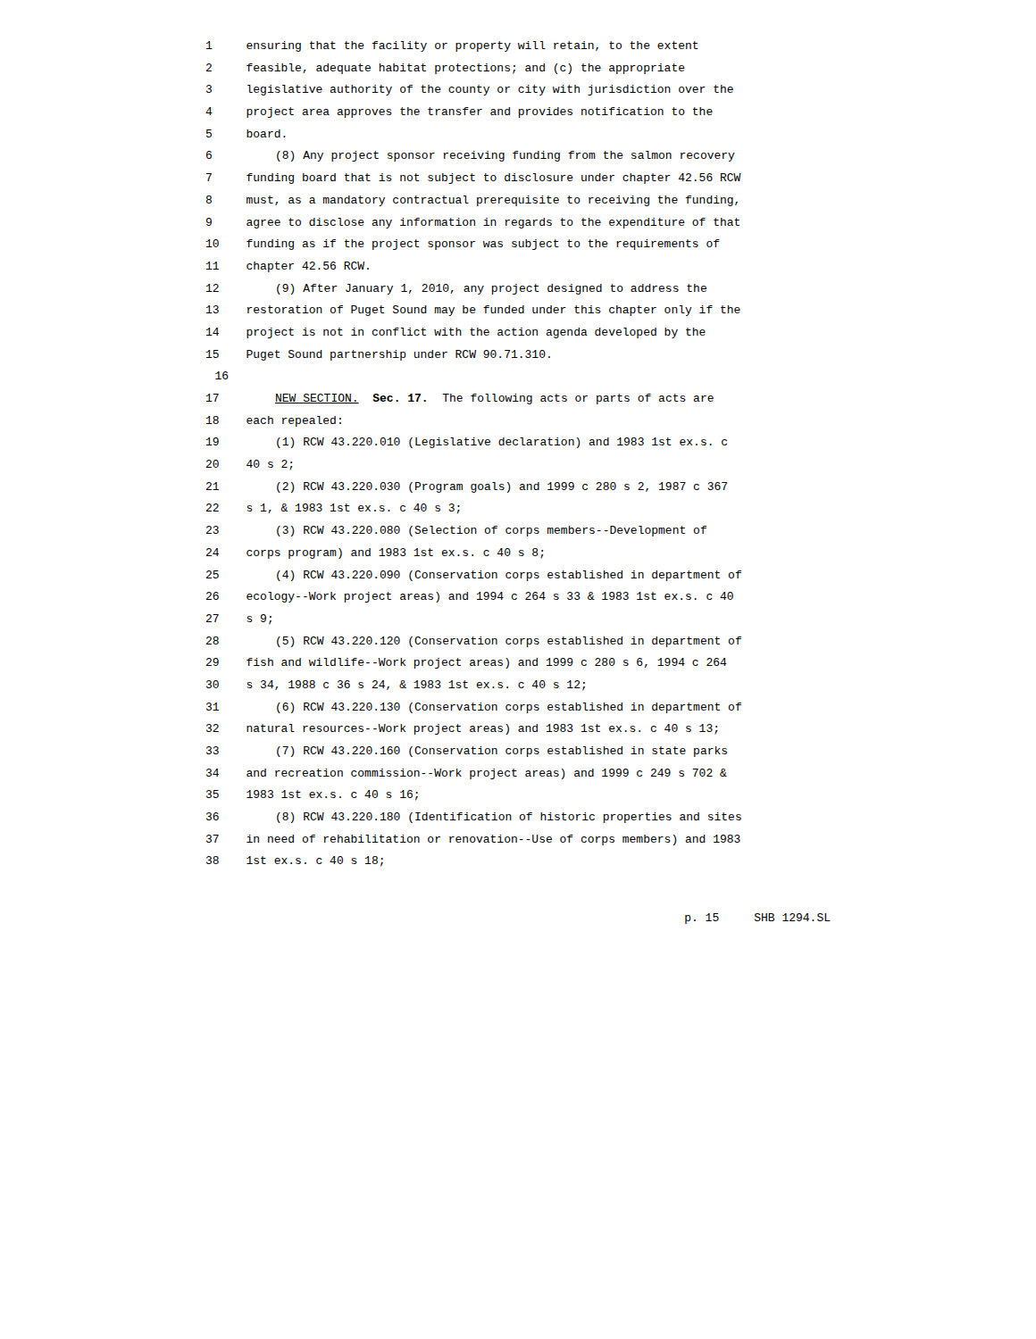ensuring that the facility or property will retain, to the extent
feasible, adequate habitat protections; and (c) the appropriate
legislative authority of the county or city with jurisdiction over the
project area approves the transfer and provides notification to the
board.
(8) Any project sponsor receiving funding from the salmon recovery
funding board that is not subject to disclosure under chapter 42.56 RCW
must, as a mandatory contractual prerequisite to receiving the funding,
agree to disclose any information in regards to the expenditure of that
funding as if the project sponsor was subject to the requirements of
chapter 42.56 RCW.
(9) After January 1, 2010, any project designed to address the
restoration of Puget Sound may be funded under this chapter only if the
project is not in conflict with the action agenda developed by the
Puget Sound partnership under RCW 90.71.310.
NEW SECTION. Sec. 17. The following acts or parts of acts are
each repealed:
(1) RCW 43.220.010 (Legislative declaration) and 1983 1st ex.s. c
40 s 2;
(2) RCW 43.220.030 (Program goals) and 1999 c 280 s 2, 1987 c 367
s 1, & 1983 1st ex.s. c 40 s 3;
(3) RCW 43.220.080 (Selection of corps members--Development of
corps program) and 1983 1st ex.s. c 40 s 8;
(4) RCW 43.220.090 (Conservation corps established in department of
ecology--Work project areas) and 1994 c 264 s 33 & 1983 1st ex.s. c 40
s 9;
(5) RCW 43.220.120 (Conservation corps established in department of
fish and wildlife--Work project areas) and 1999 c 280 s 6, 1994 c 264
s 34, 1988 c 36 s 24, & 1983 1st ex.s. c 40 s 12;
(6) RCW 43.220.130 (Conservation corps established in department of
natural resources--Work project areas) and 1983 1st ex.s. c 40 s 13;
(7) RCW 43.220.160 (Conservation corps established in state parks
and recreation commission--Work project areas) and 1999 c 249 s 702 &
1983 1st ex.s. c 40 s 16;
(8) RCW 43.220.180 (Identification of historic properties and sites
in need of rehabilitation or renovation--Use of corps members) and 1983
1st ex.s. c 40 s 18;
p. 15 SHB 1294.SL